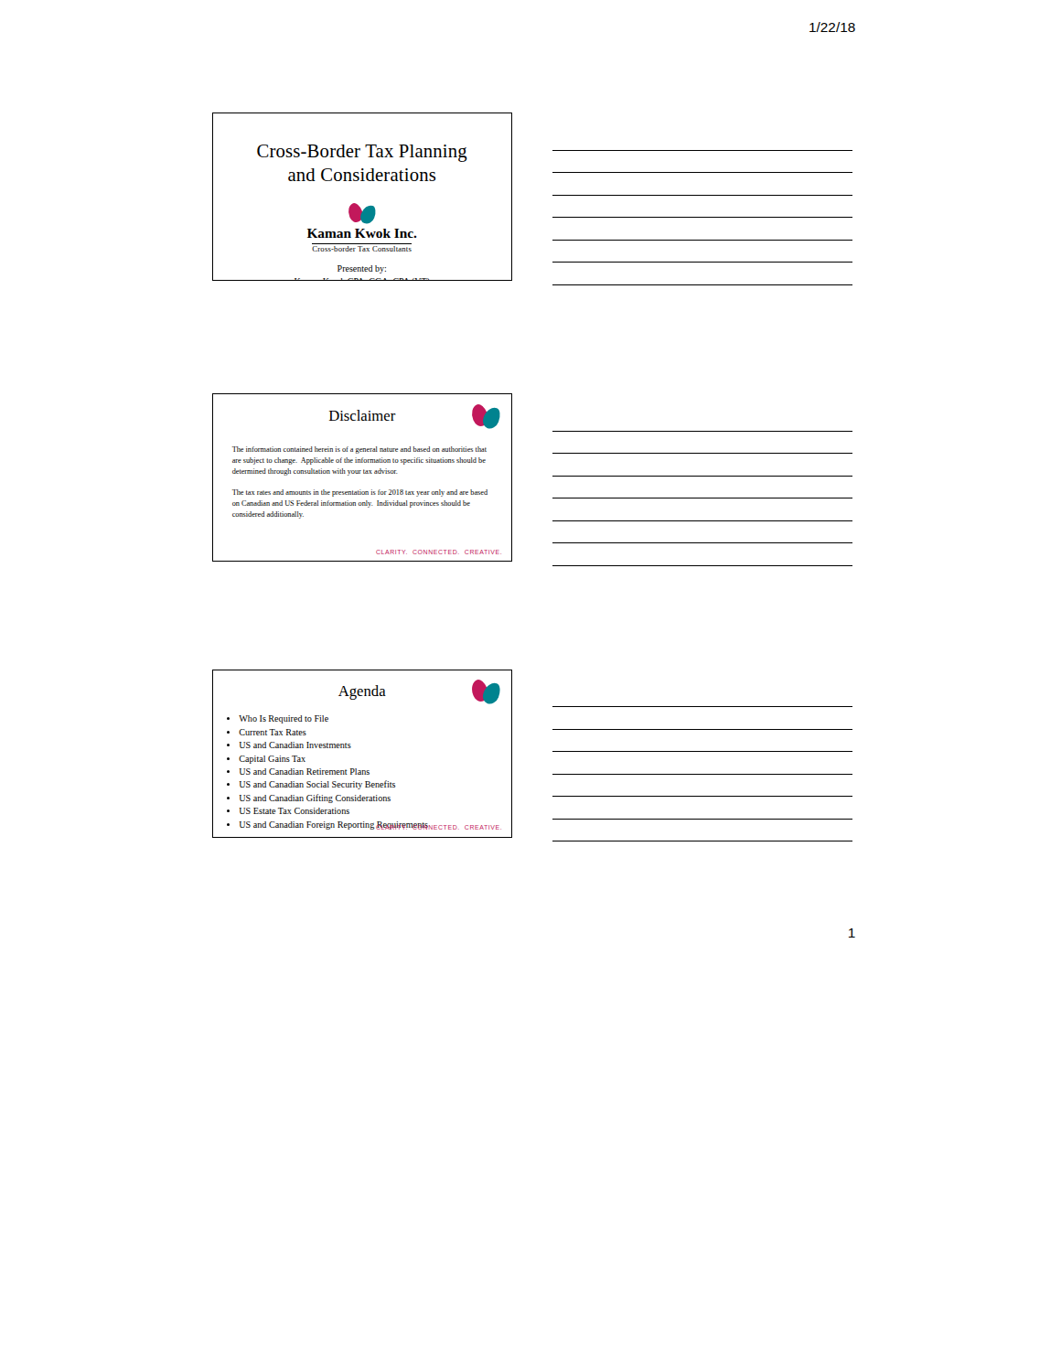1/22/18
Cross-Border Tax Planning
and Considerations
Kaman Kwok Inc.
Cross-border Tax Consultants
Presented by:
Kaman Kwok CPA, CGA, CPA (VT)
Disclaimer
The information contained herein is of a general nature and based on authorities that are subject to change. Applicable of the information to specific situations should be determined through consultation with your tax advisor.
The tax rates and amounts in the presentation is for 2018 tax year only and are based on Canadian and US Federal information only. Individual provinces should be considered additionally.
CLARITY. CONNECTED. CREATIVE.
Agenda
Who Is Required to File
Current Tax Rates
US and Canadian Investments
Capital Gains Tax
US and Canadian Retirement Plans
US and Canadian Social Security Benefits
US and Canadian Gifting Considerations
US Estate Tax Considerations
US and Canadian Foreign Reporting Requirements
CLARITY. CONNECTED. CREATIVE.
1